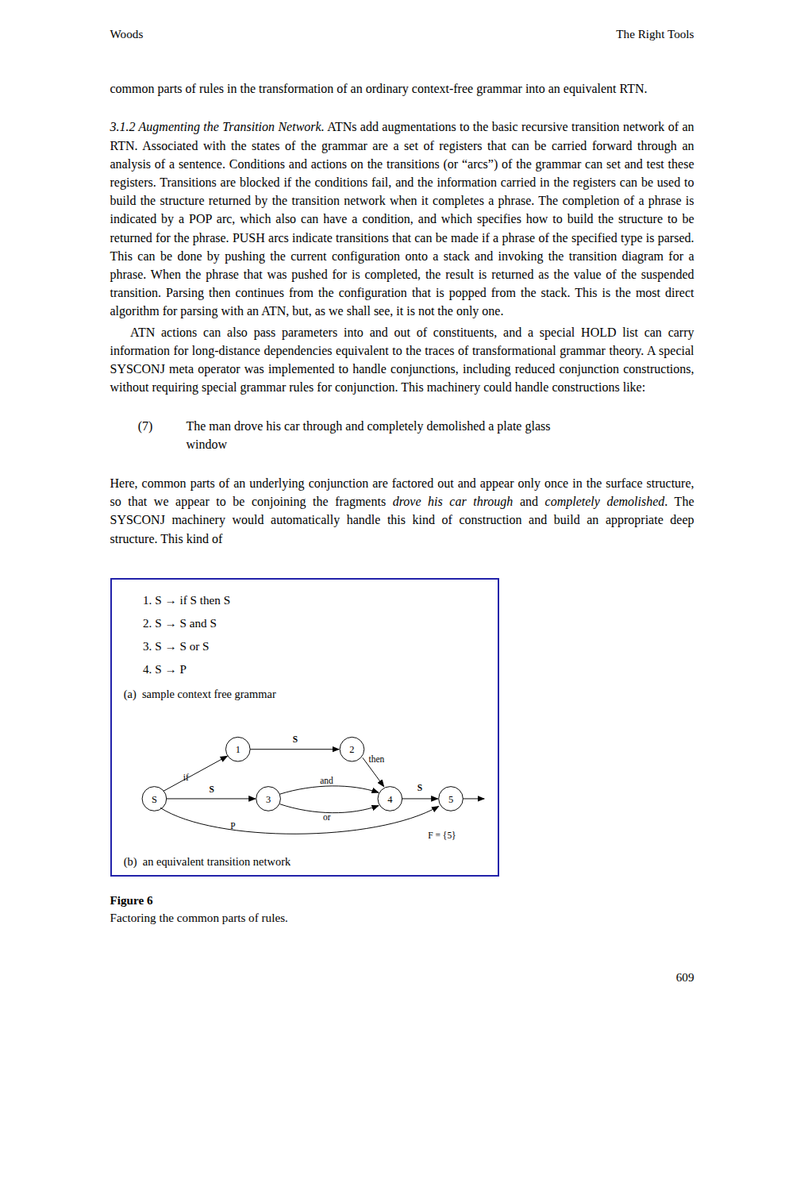Woods The Right Tools
common parts of rules in the transformation of an ordinary context-free grammar into an equivalent RTN.
3.1.2 Augmenting the Transition Network. ATNs add augmentations to the basic recursive transition network of an RTN. Associated with the states of the grammar are a set of registers that can be carried forward through an analysis of a sentence. Conditions and actions on the transitions (or “arcs”) of the grammar can set and test these registers. Transitions are blocked if the conditions fail, and the information carried in the registers can be used to build the structure returned by the transition network when it completes a phrase. The completion of a phrase is indicated by a POP arc, which also can have a condition, and which specifies how to build the structure to be returned for the phrase. PUSH arcs indicate transitions that can be made if a phrase of the specified type is parsed. This can be done by pushing the current configuration onto a stack and invoking the transition diagram for a phrase. When the phrase that was pushed for is completed, the result is returned as the value of the suspended transition. Parsing then continues from the configuration that is popped from the stack. This is the most direct algorithm for parsing with an ATN, but, as we shall see, it is not the only one.
ATN actions can also pass parameters into and out of constituents, and a special HOLD list can carry information for long-distance dependencies equivalent to the traces of transformational grammar theory. A special SYSCONJ meta operator was implemented to handle conjunctions, including reduced conjunction constructions, without requiring special grammar rules for conjunction. This machinery could handle constructions like:
(7) The man drove his car through and completely demolished a plate glass window
Here, common parts of an underlying conjunction are factored out and appear only once in the surface structure, so that we appear to be conjoining the fragments drove his car through and completely demolished. The SYSCONJ machinery would automatically handle this kind of construction and build an appropriate deep structure. This kind of
1. S → if S then S
2. S → S and S
3. S → S or S
4. S → P
(a) sample context free grammar
S 1 2 3 4 5 if S then S and or S P F = {5}
(b) an equivalent transition network
Figure 6 Factoring the common parts of rules.
609